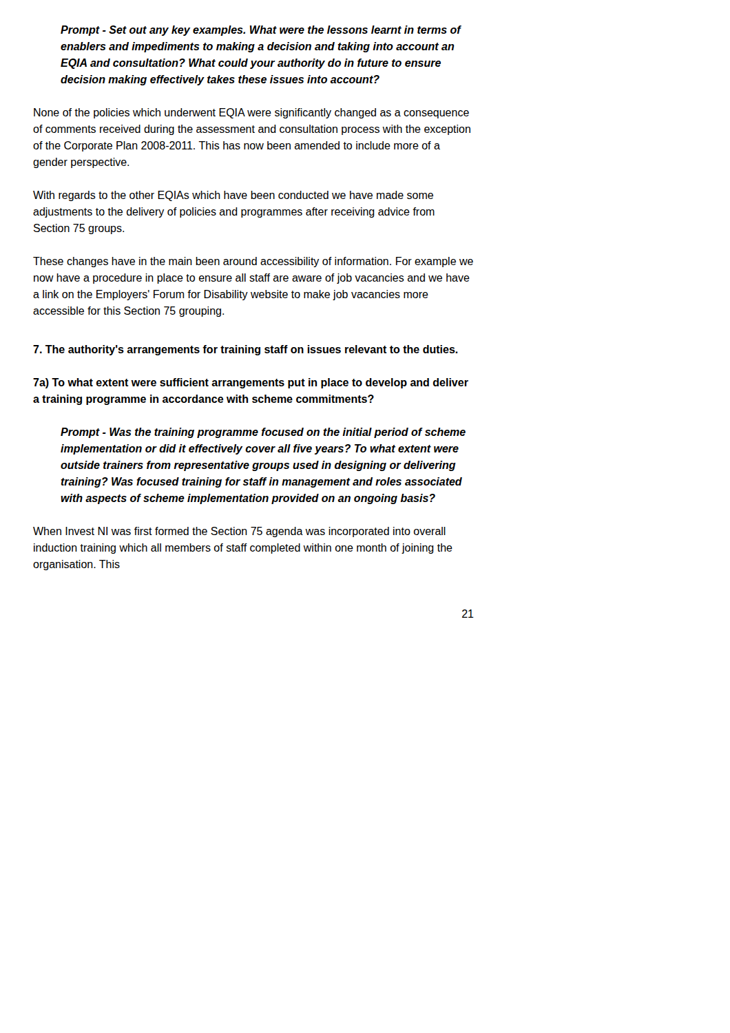Prompt - Set out any key examples. What were the lessons learnt in terms of enablers and impediments to making a decision and taking into account an EQIA and consultation? What could your authority do in future to ensure decision making effectively takes these issues into account?
None of the policies which underwent EQIA were significantly changed as a consequence of comments received during the assessment and consultation process with the exception of the Corporate Plan 2008-2011. This has now been amended to include more of a gender perspective.
With regards to the other EQIAs which have been conducted we have made some adjustments to the delivery of policies and programmes after receiving advice from Section 75 groups.
These changes have in the main been around accessibility of information. For example we now have a procedure in place to ensure all staff are aware of job vacancies and we have a link on the Employers' Forum for Disability website to make job vacancies more accessible for this Section 75 grouping.
7. The authority's arrangements for training staff on issues relevant to the duties.
7a) To what extent were sufficient arrangements put in place to develop and deliver a training programme in accordance with scheme commitments?
Prompt - Was the training programme focused on the initial period of scheme implementation or did it effectively cover all five years? To what extent were outside trainers from representative groups used in designing or delivering training? Was focused training for staff in management and roles associated with aspects of scheme implementation provided on an ongoing basis?
When Invest NI was first formed the Section 75 agenda was incorporated into overall induction training which all members of staff completed within one month of joining the organisation. This
21